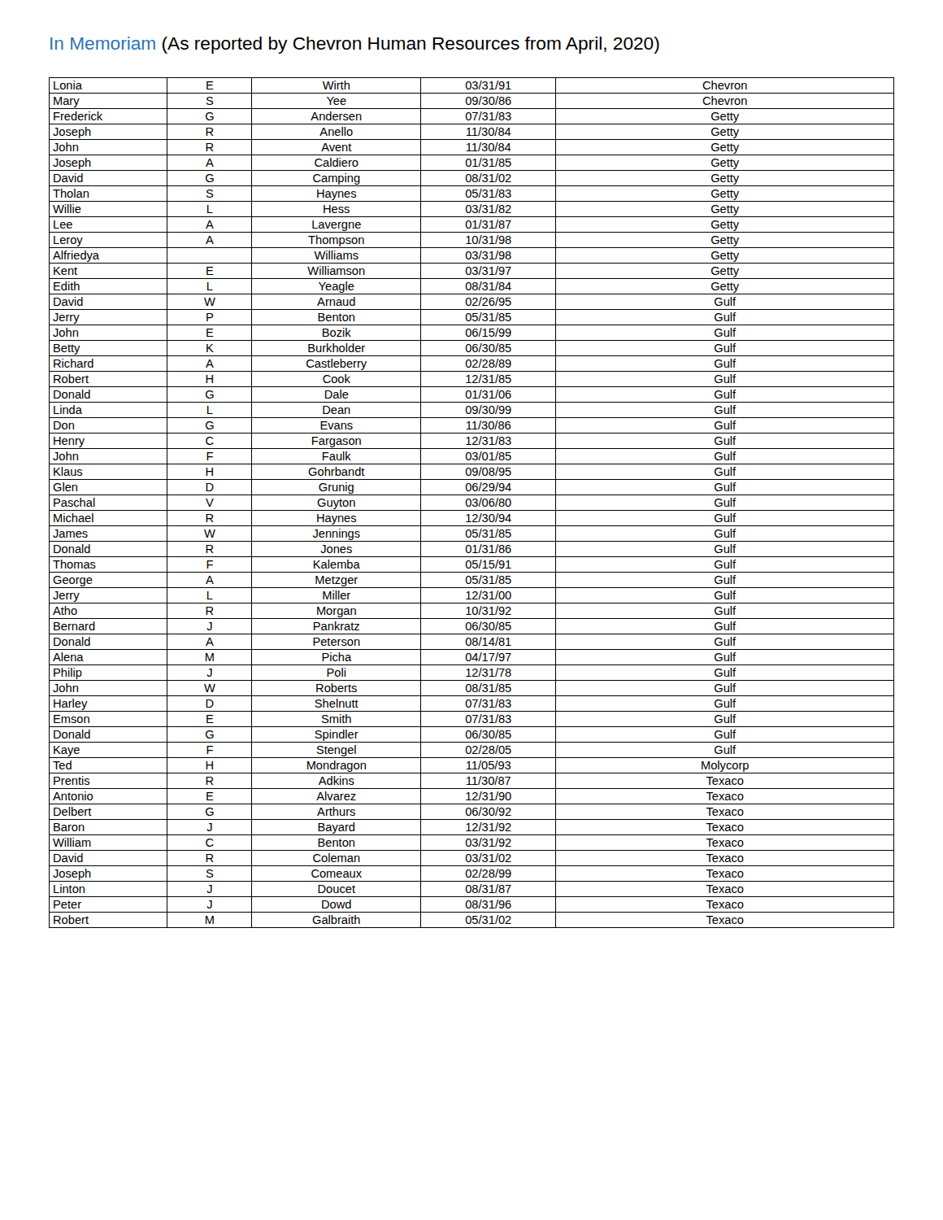In Memoriam (As reported by Chevron Human Resources from April, 2020)
| Lonia | E | Wirth | 03/31/91 | Chevron |
| Mary | S | Yee | 09/30/86 | Chevron |
| Frederick | G | Andersen | 07/31/83 | Getty |
| Joseph | R | Anello | 11/30/84 | Getty |
| John | R | Avent | 11/30/84 | Getty |
| Joseph | A | Caldiero | 01/31/85 | Getty |
| David | G | Camping | 08/31/02 | Getty |
| Tholan | S | Haynes | 05/31/83 | Getty |
| Willie | L | Hess | 03/31/82 | Getty |
| Lee | A | Lavergne | 01/31/87 | Getty |
| Leroy | A | Thompson | 10/31/98 | Getty |
| Alfriedya | | Williams | 03/31/98 | Getty |
| Kent | E | Williamson | 03/31/97 | Getty |
| Edith | L | Yeagle | 08/31/84 | Getty |
| David | W | Arnaud | 02/26/95 | Gulf |
| Jerry | P | Benton | 05/31/85 | Gulf |
| John | E | Bozik | 06/15/99 | Gulf |
| Betty | K | Burkholder | 06/30/85 | Gulf |
| Richard | A | Castleberry | 02/28/89 | Gulf |
| Robert | H | Cook | 12/31/85 | Gulf |
| Donald | G | Dale | 01/31/06 | Gulf |
| Linda | L | Dean | 09/30/99 | Gulf |
| Don | G | Evans | 11/30/86 | Gulf |
| Henry | C | Fargason | 12/31/83 | Gulf |
| John | F | Faulk | 03/01/85 | Gulf |
| Klaus | H | Gohrbandt | 09/08/95 | Gulf |
| Glen | D | Grunig | 06/29/94 | Gulf |
| Paschal | V | Guyton | 03/06/80 | Gulf |
| Michael | R | Haynes | 12/30/94 | Gulf |
| James | W | Jennings | 05/31/85 | Gulf |
| Donald | R | Jones | 01/31/86 | Gulf |
| Thomas | F | Kalemba | 05/15/91 | Gulf |
| George | A | Metzger | 05/31/85 | Gulf |
| Jerry | L | Miller | 12/31/00 | Gulf |
| Atho | R | Morgan | 10/31/92 | Gulf |
| Bernard | J | Pankratz | 06/30/85 | Gulf |
| Donald | A | Peterson | 08/14/81 | Gulf |
| Alena | M | Picha | 04/17/97 | Gulf |
| Philip | J | Poli | 12/31/78 | Gulf |
| John | W | Roberts | 08/31/85 | Gulf |
| Harley | D | Shelnutt | 07/31/83 | Gulf |
| Emson | E | Smith | 07/31/83 | Gulf |
| Donald | G | Spindler | 06/30/85 | Gulf |
| Kaye | F | Stengel | 02/28/05 | Gulf |
| Ted | H | Mondragon | 11/05/93 | Molycorp |
| Prentis | R | Adkins | 11/30/87 | Texaco |
| Antonio | E | Alvarez | 12/31/90 | Texaco |
| Delbert | G | Arthurs | 06/30/92 | Texaco |
| Baron | J | Bayard | 12/31/92 | Texaco |
| William | C | Benton | 03/31/92 | Texaco |
| David | R | Coleman | 03/31/02 | Texaco |
| Joseph | S | Comeaux | 02/28/99 | Texaco |
| Linton | J | Doucet | 08/31/87 | Texaco |
| Peter | J | Dowd | 08/31/96 | Texaco |
| Robert | M | Galbraith | 05/31/02 | Texaco |